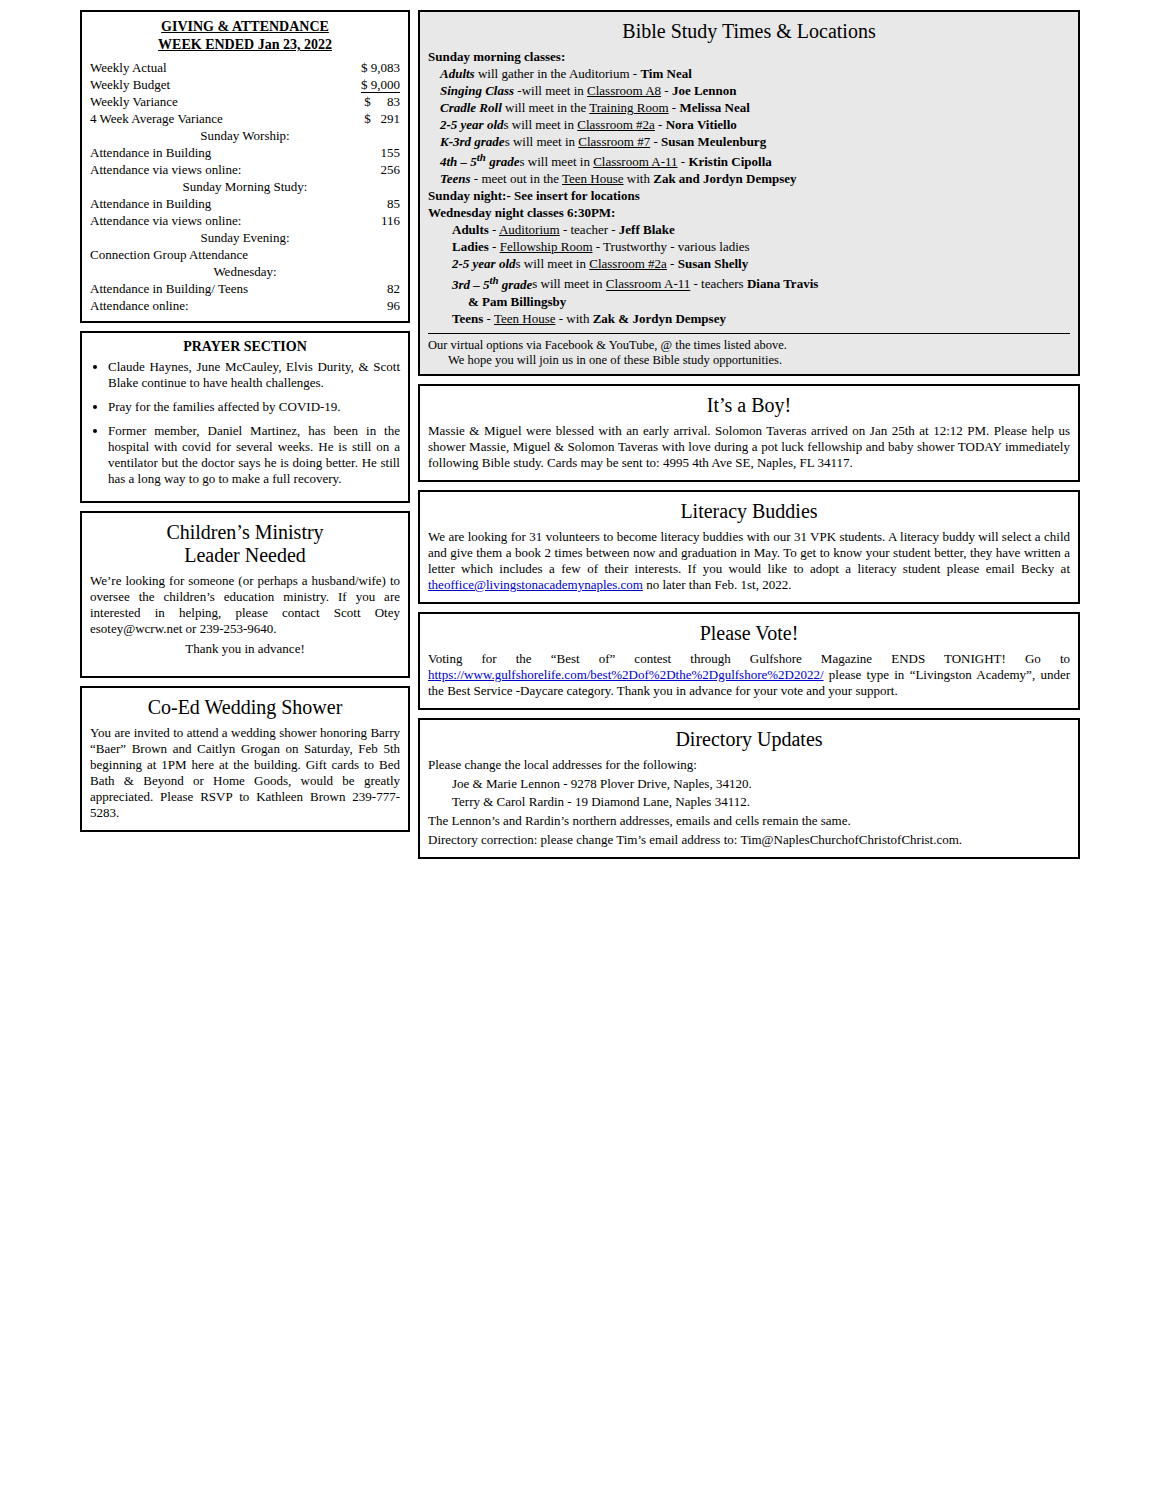GIVING & ATTENDANCE
WEEK ENDED Jan 23, 2022
| Weekly Actual | $ 9,083 |
| Weekly Budget | $ 9,000 |
| Weekly Variance | $ 83 |
| 4 Week Average Variance | $ 291 |
| Sunday Worship: |
| Attendance in Building | 155 |
| Attendance via views online: | 256 |
| Sunday Morning Study: |
| Attendance in Building | 85 |
| Attendance via views online: | 116 |
| Sunday Evening: |
| Connection Group Attendance |
| Wednesday: |
| Attendance in Building/ Teens | 82 |
| Attendance online: | 96 |
PRAYER SECTION
Claude Haynes, June McCauley, Elvis Durity, & Scott Blake continue to have health challenges.
Pray for the families affected by COVID-19.
Former member, Daniel Martinez, has been in the hospital with covid for several weeks. He is still on a ventilator but the doctor says he is doing better. He still has a long way to go to make a full recovery.
Children’s Ministry
Leader Needed
We’re looking for someone (or perhaps a husband/wife) to oversee the children’s education ministry. If you are interested in helping, please contact Scott Otey esotey@wcrw.net or 239-253-9640.
Thank you in advance!
Co-Ed Wedding Shower
You are invited to attend a wedding shower honoring Barry “Baer” Brown and Caitlyn Grogan on Saturday, Feb 5th beginning at 1PM here at the building. Gift cards to Bed Bath & Beyond or Home Goods, would be greatly appreciated. Please RSVP to Kathleen Brown 239-777-5283.
Bible Study Times & Locations
Sunday morning classes:
Adults will gather in the Auditorium - Tim Neal
Singing Class -will meet in Classroom A8 - Joe Lennon
Cradle Roll will meet in the Training Room - Melissa Neal
2-5 year olds will meet in Classroom #2a - Nora Vitiello
K-3rd grades will meet in Classroom #7 - Susan Meulenburg
4th – 5th grades will meet in Classroom A-11 - Kristin Cipolla
Teens - meet out in the Teen House with Zak and Jordyn Dempsey
Sunday night:- See insert for locations
Wednesday night classes 6:30PM:
Adults - Auditorium - teacher - Jeff Blake
Ladies - Fellowship Room - Trustworthy - various ladies
2-5 year olds will meet in Classroom #2a - Susan Shelly
3rd – 5th grades will meet in Classroom A-11 - teachers Diana Travis
& Pam Billingsby
Teens - Teen House - with Zak & Jordyn Dempsey
Our virtual options via Facebook & YouTube, @ the times listed above.
We hope you will join us in one of these Bible study opportunities.
It’s a Boy!
Massie & Miguel were blessed with an early arrival. Solomon Taveras arrived on Jan 25th at 12:12 PM. Please help us shower Massie, Miguel & Solomon Taveras with love during a pot luck fellowship and baby shower TODAY immediately following Bible study. Cards may be sent to: 4995 4th Ave SE, Naples, FL 34117.
Literacy Buddies
We are looking for 31 volunteers to become literacy buddies with our 31 VPK students. A literacy buddy will select a child and give them a book 2 times between now and graduation in May. To get to know your student better, they have written a letter which includes a few of their interests. If you would like to adopt a literacy student please email Becky at theoffice@livingstonacademynaples.com no later than Feb. 1st, 2022.
Please Vote!
Voting for the “Best of” contest through Gulfshore Magazine ENDS TONIGHT! Go to https://www.gulfshorelife.com/best%2Dof%2Dthe%2Dgulfshore%2D2022/ please type in “Livingston Academy”, under the Best Service -Daycare category. Thank you in advance for your vote and your support.
Directory Updates
Please change the local addresses for the following:
Joe & Marie Lennon - 9278 Plover Drive, Naples, 34120.
Terry & Carol Rardin - 19 Diamond Lane, Naples 34112.
The Lennon’s and Rardin’s northern addresses, emails and cells remain the same.
Directory correction: please change Tim’s email address to: Tim@NaplesChurchofChristofChrist.com.